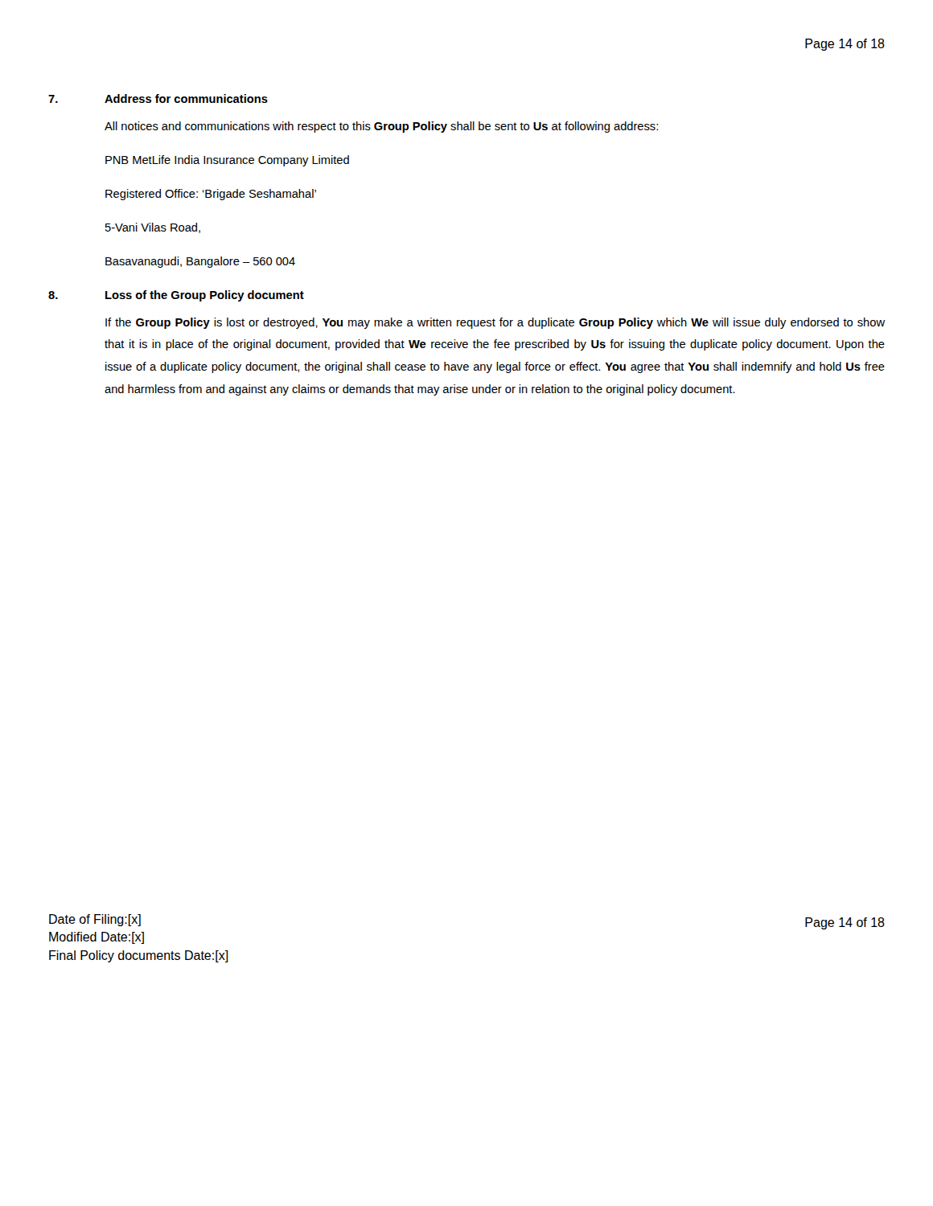Page 14 of 18
7.
Address for communications
All notices and communications with respect to this Group Policy shall be sent to Us at following address:
PNB MetLife India Insurance Company Limited
Registered Office: ‘Brigade Seshamahal’
5-Vani Vilas Road,
Basavanagudi, Bangalore – 560 004
8.
Loss of the Group Policy document
If the Group Policy is lost or destroyed, You may make a written request for a duplicate Group Policy which We will issue duly endorsed to show that it is in place of the original document, provided that We receive the fee prescribed by Us for issuing the duplicate policy document. Upon the issue of a duplicate policy document, the original shall cease to have any legal force or effect. You agree that You shall indemnify and hold Us free and harmless from and against any claims or demands that may arise under or in relation to the original policy document.
Date of Filing:[x]
Modified Date:[x]
Final Policy documents Date:[x]
Page 14 of 18